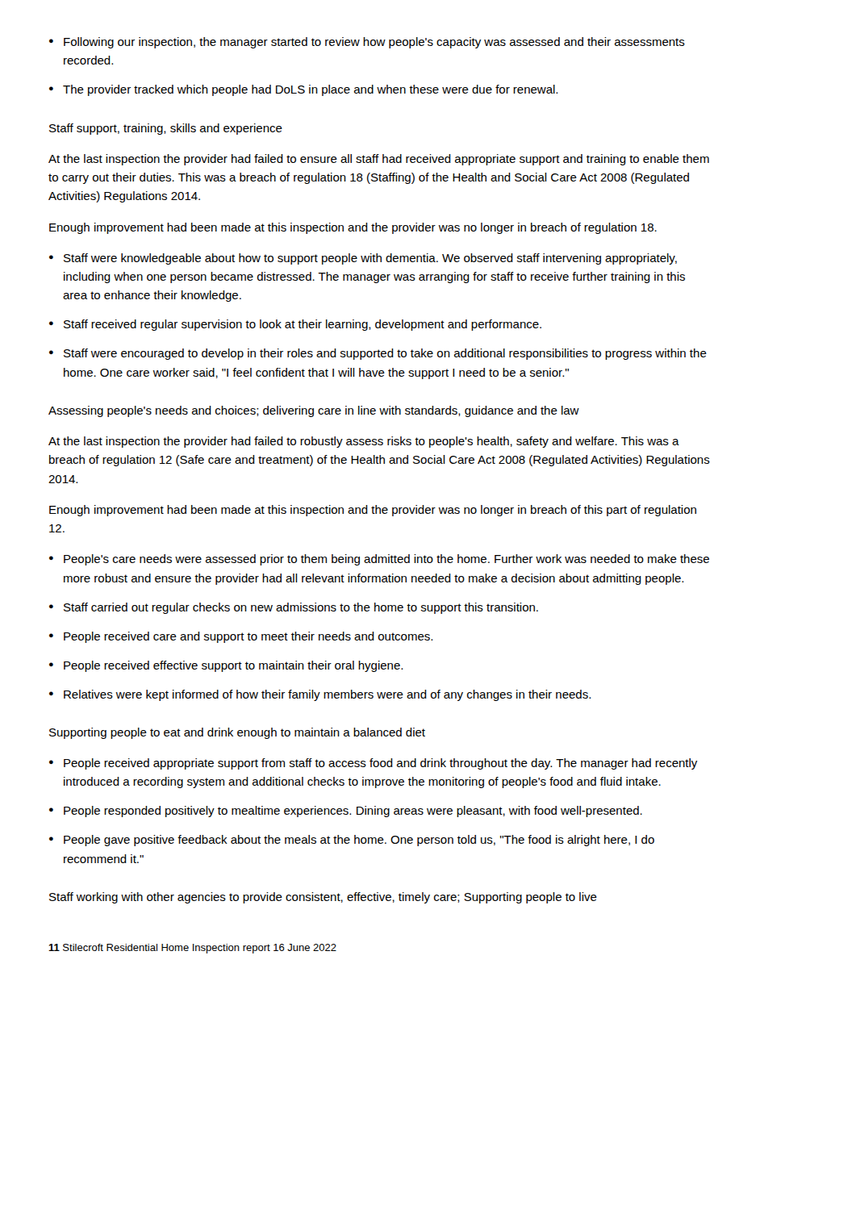Following our inspection, the manager started to review how people's capacity was assessed and their assessments recorded.
The provider tracked which people had DoLS in place and when these were due for renewal.
Staff support, training, skills and experience
At the last inspection the provider had failed to ensure all staff had received appropriate support and training to enable them to carry out their duties. This was a breach of regulation 18 (Staffing) of the Health and Social Care Act 2008 (Regulated Activities) Regulations 2014.
Enough improvement had been made at this inspection and the provider was no longer in breach of regulation 18.
Staff were knowledgeable about how to support people with dementia. We observed staff intervening appropriately, including when one person became distressed. The manager was arranging for staff to receive further training in this area to enhance their knowledge.
Staff received regular supervision to look at their learning, development and performance.
Staff were encouraged to develop in their roles and supported to take on additional responsibilities to progress within the home. One care worker said, "I feel confident that I will have the support I need to be a senior."
Assessing people's needs and choices; delivering care in line with standards, guidance and the law
At the last inspection the provider had failed to robustly assess risks to people's health, safety and welfare. This was a breach of regulation 12 (Safe care and treatment) of the Health and Social Care Act 2008 (Regulated Activities) Regulations 2014.
Enough improvement had been made at this inspection and the provider was no longer in breach of this part of regulation 12.
People's care needs were assessed prior to them being admitted into the home. Further work was needed to make these more robust and ensure the provider had all relevant information needed to make a decision about admitting people.
Staff carried out regular checks on new admissions to the home to support this transition.
People received care and support to meet their needs and outcomes.
People received effective support to maintain their oral hygiene.
Relatives were kept informed of how their family members were and of any changes in their needs.
Supporting people to eat and drink enough to maintain a balanced diet
People received appropriate support from staff to access food and drink throughout the day. The manager had recently introduced a recording system and additional checks to improve the monitoring of people's food and fluid intake.
People responded positively to mealtime experiences. Dining areas were pleasant, with food well-presented.
People gave positive feedback about the meals at the home. One person told us, "The food is alright here, I do recommend it."
Staff working with other agencies to provide consistent, effective, timely care; Supporting people to live
11 Stilecroft Residential Home Inspection report 16 June 2022